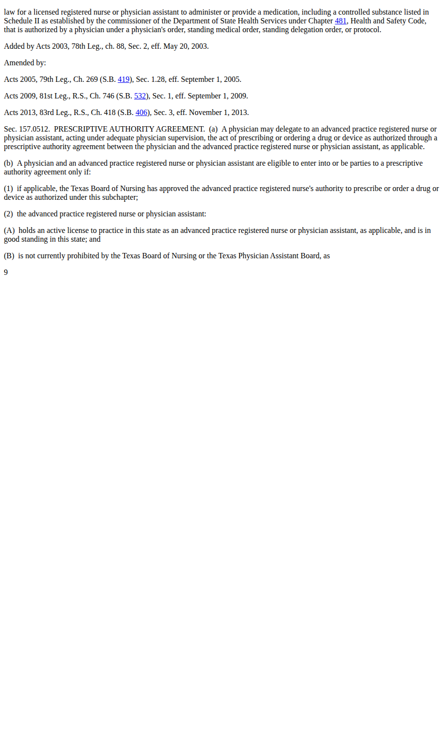law for a licensed registered nurse or physician assistant to administer or provide a medication, including a controlled substance listed in Schedule II as established by the commissioner of the Department of State Health Services under Chapter 481, Health and Safety Code, that is authorized by a physician under a physician's order, standing medical order, standing delegation order, or protocol.
Added by Acts 2003, 78th Leg., ch. 88, Sec. 2, eff. May 20, 2003.
Amended by:
Acts 2005, 79th Leg., Ch. 269 (S.B. 419), Sec. 1.28, eff. September 1, 2005.
Acts 2009, 81st Leg., R.S., Ch. 746 (S.B. 532), Sec. 1, eff. September 1, 2009.
Acts 2013, 83rd Leg., R.S., Ch. 418 (S.B. 406), Sec. 3, eff. November 1, 2013.
Sec. 157.0512. PRESCRIPTIVE AUTHORITY AGREEMENT. (a) A physician may delegate to an advanced practice registered nurse or physician assistant, acting under adequate physician supervision, the act of prescribing or ordering a drug or device as authorized through a prescriptive authority agreement between the physician and the advanced practice registered nurse or physician assistant, as applicable.
(b) A physician and an advanced practice registered nurse or physician assistant are eligible to enter into or be parties to a prescriptive authority agreement only if:
(1) if applicable, the Texas Board of Nursing has approved the advanced practice registered nurse's authority to prescribe or order a drug or device as authorized under this subchapter;
(2) the advanced practice registered nurse or physician assistant:
(A) holds an active license to practice in this state as an advanced practice registered nurse or physician assistant, as applicable, and is in good standing in this state; and
(B) is not currently prohibited by the Texas Board of Nursing or the Texas Physician Assistant Board, as
9